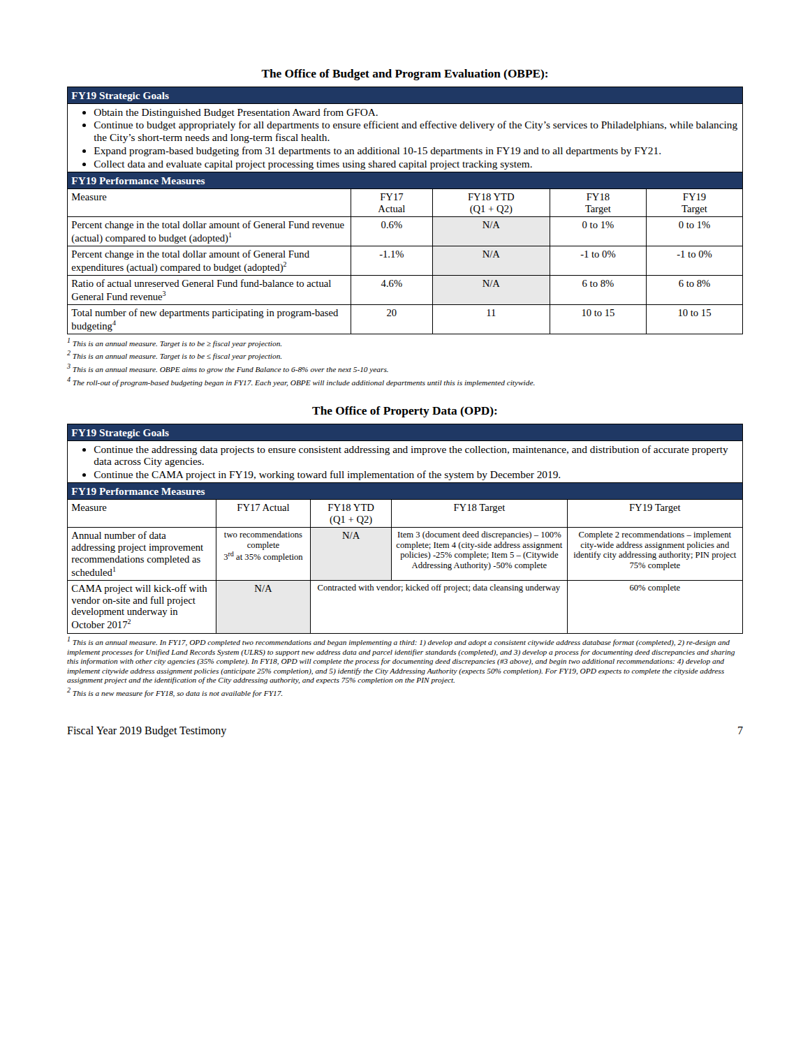The Office of Budget and Program Evaluation (OBPE):
| FY19 Strategic Goals |
| Obtain the Distinguished Budget Presentation Award from GFOA. Continue to budget appropriately for all departments to ensure efficient and effective delivery of the City’s services to Philadelphians, while balancing the City’s short-term needs and long-term fiscal health. Expand program-based budgeting from 31 departments to an additional 10-15 departments in FY19 and to all departments by FY21. Collect data and evaluate capital project processing times using shared capital project tracking system. |
| FY19 Performance Measures |
| Measure | FY17 Actual | FY18 YTD (Q1 + Q2) | FY18 Target | FY19 Target |
| Percent change in the total dollar amount of General Fund revenue (actual) compared to budget (adopted) 1 | 0.6% | N/A | 0 to 1% | 0 to 1% |
| Percent change in the total dollar amount of General Fund expenditures (actual) compared to budget (adopted) 2 | -1.1% | N/A | -1 to 0% | -1 to 0% |
| Ratio of actual unreserved General Fund fund-balance to actual General Fund revenue 3 | 4.6% | N/A | 6 to 8% | 6 to 8% |
| Total number of new departments participating in program-based budgeting 4 | 20 | 11 | 10 to 15 | 10 to 15 |
1 This is an annual measure. Target is to be ≥ fiscal year projection.
2 This is an annual measure. Target is to be ≤ fiscal year projection.
3 This is an annual measure. OBPE aims to grow the Fund Balance to 6-8% over the next 5-10 years.
4 The roll-out of program-based budgeting began in FY17. Each year, OBPE will include additional departments until this is implemented citywide.
The Office of Property Data (OPD):
| FY19 Strategic Goals |
| Continue the addressing data projects to ensure consistent addressing and improve the collection, maintenance, and distribution of accurate property data across City agencies. Continue the CAMA project in FY19, working toward full implementation of the system by December 2019. |
| FY19 Performance Measures |
| Measure | FY17 Actual | FY18 YTD (Q1 + Q2) | FY18 Target | FY19 Target |
| Annual number of data addressing project improvement recommendations completed as scheduled 1 | two recommendations complete 3 rd at 35% completion | N/A | Item 3 (document deed discrepancies) – 100% complete; Item 4 (city-side address assignment policies) -25% complete; Item 5 – (Citywide Addressing Authority) -50% complete | Complete 2 recommendations – implement city-wide address assignment policies and identify city addressing authority; PIN project 75% complete |
| CAMA project will kick-off with vendor on-site and full project development underway in October 2017 2 | N/A | Contracted with vendor; kicked off project; data cleansing underway | 60% complete |
1 This is an annual measure. In FY17, OPD completed two recommendations and began implementing a third: 1) develop and adopt a consistent citywide address database format (completed), 2) re-design and implement processes for Unified Land Records System (ULRS) to support new address data and parcel identifier standards (completed), and 3) develop a process for documenting deed discrepancies and sharing this information with other city agencies (35% complete). In FY18, OPD will complete the process for documenting deed discrepancies (#3 above), and begin two additional recommendations: 4) develop and implement citywide address assignment policies (anticipate 25% completion), and 5) identify the City Addressing Authority (expects 50% completion). For FY19, OPD expects to complete the cityside address assignment project and the identification of the City addressing authority, and expects 75% completion on the PIN project.
2 This is a new measure for FY18, so data is not available for FY17.
Fiscal Year 2019 Budget Testimony 7